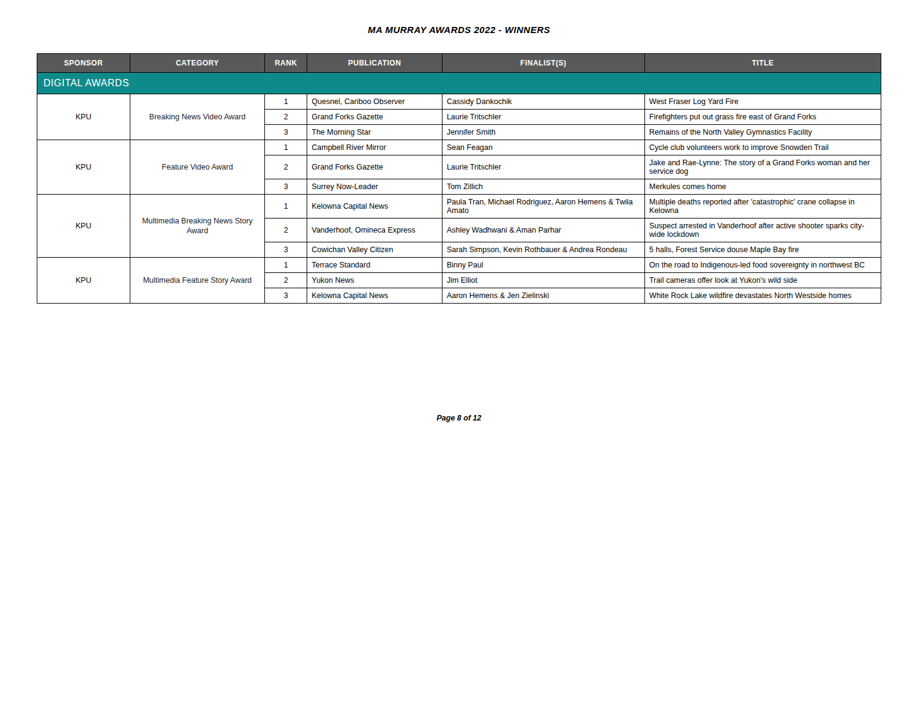MA MURRAY AWARDS 2022 - WINNERS
| SPONSOR | CATEGORY | RANK | PUBLICATION | FINALIST(S) | TITLE |
| --- | --- | --- | --- | --- | --- |
| DIGITAL AWARDS |
| KPU | Breaking News Video Award | 1 | Quesnel, Cariboo Observer | Cassidy Dankochik | West Fraser Log Yard Fire |
| 2 | Grand Forks Gazette | Laurie Tritschler | Firefighters put out grass fire east of Grand Forks |
| 3 | The Morning Star | Jennifer Smith | Remains of the North Valley Gymnastics Facility |
| KPU | Feature Video Award | 1 | Campbell River Mirror | Sean Feagan | Cycle club volunteers work to improve Snowden Trail |
| 2 | Grand Forks Gazette | Laurie Tritschler | Jake and Rae-Lynne: The story of a Grand Forks woman and her service dog |
| 3 | Surrey Now-Leader | Tom Zillich | Merkules comes home |
| KPU | Multimedia Breaking News Story Award | 1 | Kelowna Capital News | Paula Tran, Michael Rodriguez, Aaron Hemens & Twila Amato | Multiple deaths reported after 'catastrophic' crane collapse in Kelowna |
| 2 | Vanderhoof, Omineca Express | Ashley Wadhwani & Aman Parhar | Suspect arrested in Vanderhoof after active shooter sparks city-wide lockdown |
| 3 | Cowichan Valley Citizen | Sarah Simpson, Kevin Rothbauer & Andrea Rondeau | 5 halls, Forest Service douse Maple Bay fire |
| KPU | Multimedia Feature Story Award | 1 | Terrace Standard | Binny Paul | On the road to Indigenous-led food sovereignty in northwest BC |
| 2 | Yukon News | Jim Elliot | Trail cameras offer look at Yukon's wild side |
| 3 | Kelowna Capital News | Aaron Hemens & Jen Zielinski | White Rock Lake wildfire devastates North Westside homes |
Page 8 of 12